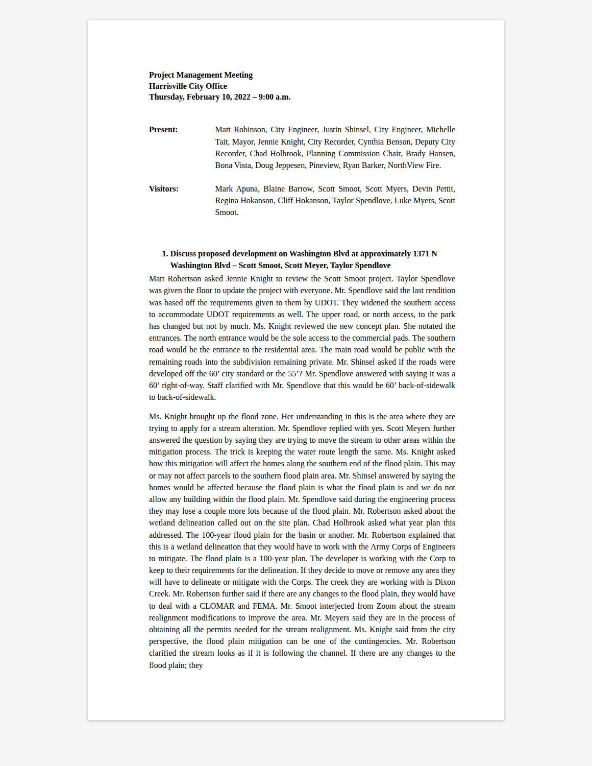Project Management Meeting Harrisville City Office Thursday, February 10, 2022 – 9:00 a.m.
| Present: | Matt Robinson, City Engineer, Justin Shinsel, City Engineer, Michelle Tait, Mayor, Jennie Knight, City Recorder, Cynthia Benson, Deputy City Recorder, Chad Holbrook, Planning Commission Chair, Brady Hansen, Bona Vista, Doug Jeppesen, Pineview, Ryan Barker, NorthView Fire. |
| Visitors: | Mark Apuna, Blaine Barrow, Scott Smoot, Scott Myers, Devin Pettit, Regina Hokanson, Cliff Hokanson, Taylor Spendlove, Luke Myers, Scott Smoot. |
Discuss proposed development on Washington Blvd at approximately 1371 N Washington Blvd – Scott Smoot, Scott Meyer, Taylor Spendlove
Matt Robertson asked Jennie Knight to review the Scott Smoot project. Taylor Spendlove was given the floor to update the project with everyone. Mr. Spendlove said the last rendition was based off the requirements given to them by UDOT. They widened the southern access to accommodate UDOT requirements as well. The upper road, or north access, to the park has changed but not by much. Ms. Knight reviewed the new concept plan. She notated the entrances. The north entrance would be the sole access to the commercial pads. The southern road would be the entrance to the residential area. The main road would be public with the remaining roads into the subdivision remaining private. Mr. Shinsel asked if the roads were developed off the 60’ city standard or the 55’? Mr. Spendlove answered with saying it was a 60’ right-of-way. Staff clarified with Mr. Spendlove that this would be 60’ back-of-sidewalk to back-of-sidewalk.
Ms. Knight brought up the flood zone. Her understanding in this is the area where they are trying to apply for a stream alteration. Mr. Spendlove replied with yes. Scott Meyers further answered the question by saying they are trying to move the stream to other areas within the mitigation process. The trick is keeping the water route length the same. Ms. Knight asked how this mitigation will affect the homes along the southern end of the flood plain. This may or may not affect parcels to the southern flood plain area. Mr. Shinsel answered by saying the homes would be affected because the flood plain is what the flood plain is and we do not allow any building within the flood plain. Mr. Spendlove said during the engineering process they may lose a couple more lots because of the flood plain. Mr. Robertson asked about the wetland delineation called out on the site plan. Chad Holbrook asked what year plan this addressed. The 100-year flood plain for the basin or another. Mr. Robertson explained that this is a wetland delineation that they would have to work with the Army Corps of Engineers to mitigate. The flood plain is a 100-year plan. The developer is working with the Corp to keep to their requirements for the delineation. If they decide to move or remove any area they will have to delineate or mitigate with the Corps. The creek they are working with is Dixon Creek. Mr. Robertson further said if there are any changes to the flood plain, they would have to deal with a CLOMAR and FEMA. Mr. Smoot interjected from Zoom about the stream realignment modifications to improve the area. Mr. Meyers said they are in the process of obtaining all the permits needed for the stream realignment. Ms. Knight said from the city perspective, the flood plain mitigation can be one of the contingencies. Mr. Robertson clarified the stream looks as if it is following the channel. If there are any changes to the flood plain; they